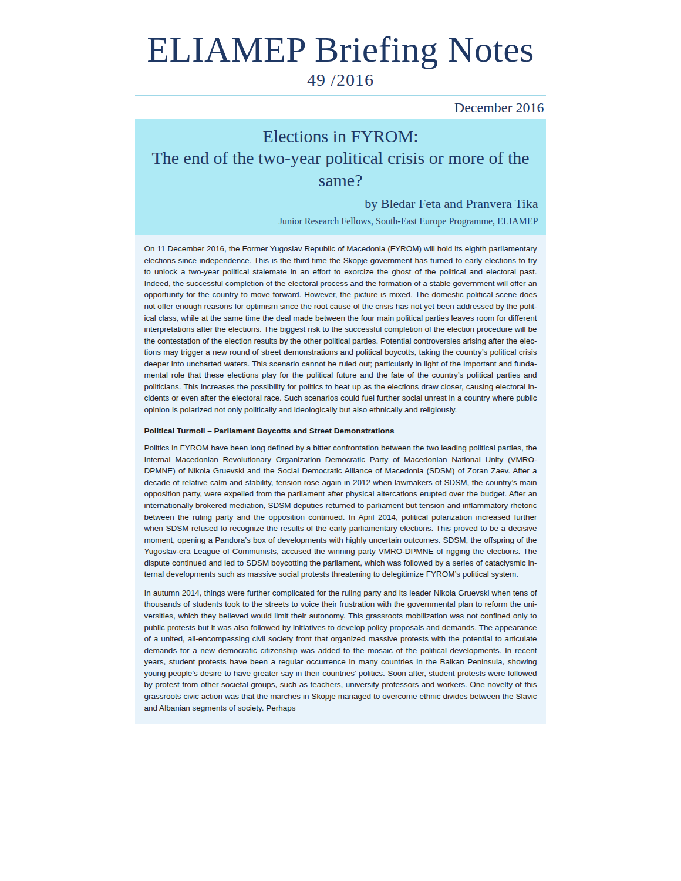ELIAMEP Briefing Notes
49 /2016
December 2016
Elections in FYROM: The end of the two-year political crisis or more of the same?
by Bledar Feta and Pranvera Tika
Junior Research Fellows, South-East Europe Programme, ELIAMEP
On 11 December 2016, the Former Yugoslav Republic of Macedonia (FYROM) will hold its eighth parliamentary elections since independence. This is the third time the Skopje government has turned to early elections to try to unlock a two-year political stalemate in an effort to exorcize the ghost of the political and electoral past. Indeed, the successful completion of the electoral process and the formation of a stable government will offer an opportunity for the country to move forward. However, the picture is mixed. The domestic political scene does not offer enough reasons for optimism since the root cause of the crisis has not yet been addressed by the political class, while at the same time the deal made between the four main political parties leaves room for different interpretations after the elections. The biggest risk to the successful completion of the election procedure will be the contestation of the election results by the other political parties. Potential controversies arising after the elections may trigger a new round of street demonstrations and political boycotts, taking the country’s political crisis deeper into uncharted waters. This scenario cannot be ruled out; particularly in light of the important and fundamental role that these elections play for the political future and the fate of the country’s political parties and politicians. This increases the possibility for politics to heat up as the elections draw closer, causing electoral incidents or even after the electoral race. Such scenarios could fuel further social unrest in a country where public opinion is polarized not only politically and ideologically but also ethnically and religiously.
Political Turmoil – Parliament Boycotts and Street Demonstrations
Politics in FYROM have been long defined by a bitter confrontation between the two leading political parties, the Internal Macedonian Revolutionary Organization–Democratic Party of Macedonian National Unity (VMRO-DPMNE) of Nikola Gruevski and the Social Democratic Alliance of Macedonia (SDSM) of Zoran Zaev. After a decade of relative calm and stability, tension rose again in 2012 when lawmakers of SDSM, the country’s main opposition party, were expelled from the parliament after physical altercations erupted over the budget. After an internationally brokered mediation, SDSM deputies returned to parliament but tension and inflammatory rhetoric between the ruling party and the opposition continued. In April 2014, political polarization increased further when SDSM refused to recognize the results of the early parliamentary elections. This proved to be a decisive moment, opening a Pandora’s box of developments with highly uncertain outcomes. SDSM, the offspring of the Yugoslav-era League of Communists, accused the winning party VMRO-DPMNE of rigging the elections. The dispute continued and led to SDSM boycotting the parliament, which was followed by a series of cataclysmic internal developments such as massive social protests threatening to delegitimize FYROM’s political system.
In autumn 2014, things were further complicated for the ruling party and its leader Nikola Gruevski when tens of thousands of students took to the streets to voice their frustration with the governmental plan to reform the universities, which they believed would limit their autonomy. This grassroots mobilization was not confined only to public protests but it was also followed by initiatives to develop policy proposals and demands. The appearance of a united, all-encompassing civil society front that organized massive protests with the potential to articulate demands for a new democratic citizenship was added to the mosaic of the political developments. In recent years, student protests have been a regular occurrence in many countries in the Balkan Peninsula, showing young people’s desire to have greater say in their countries’ politics. Soon after, student protests were followed by protest from other societal groups, such as teachers, university professors and workers. One novelty of this grassroots civic action was that the marches in Skopje managed to overcome ethnic divides between the Slavic and Albanian segments of society. Perhaps